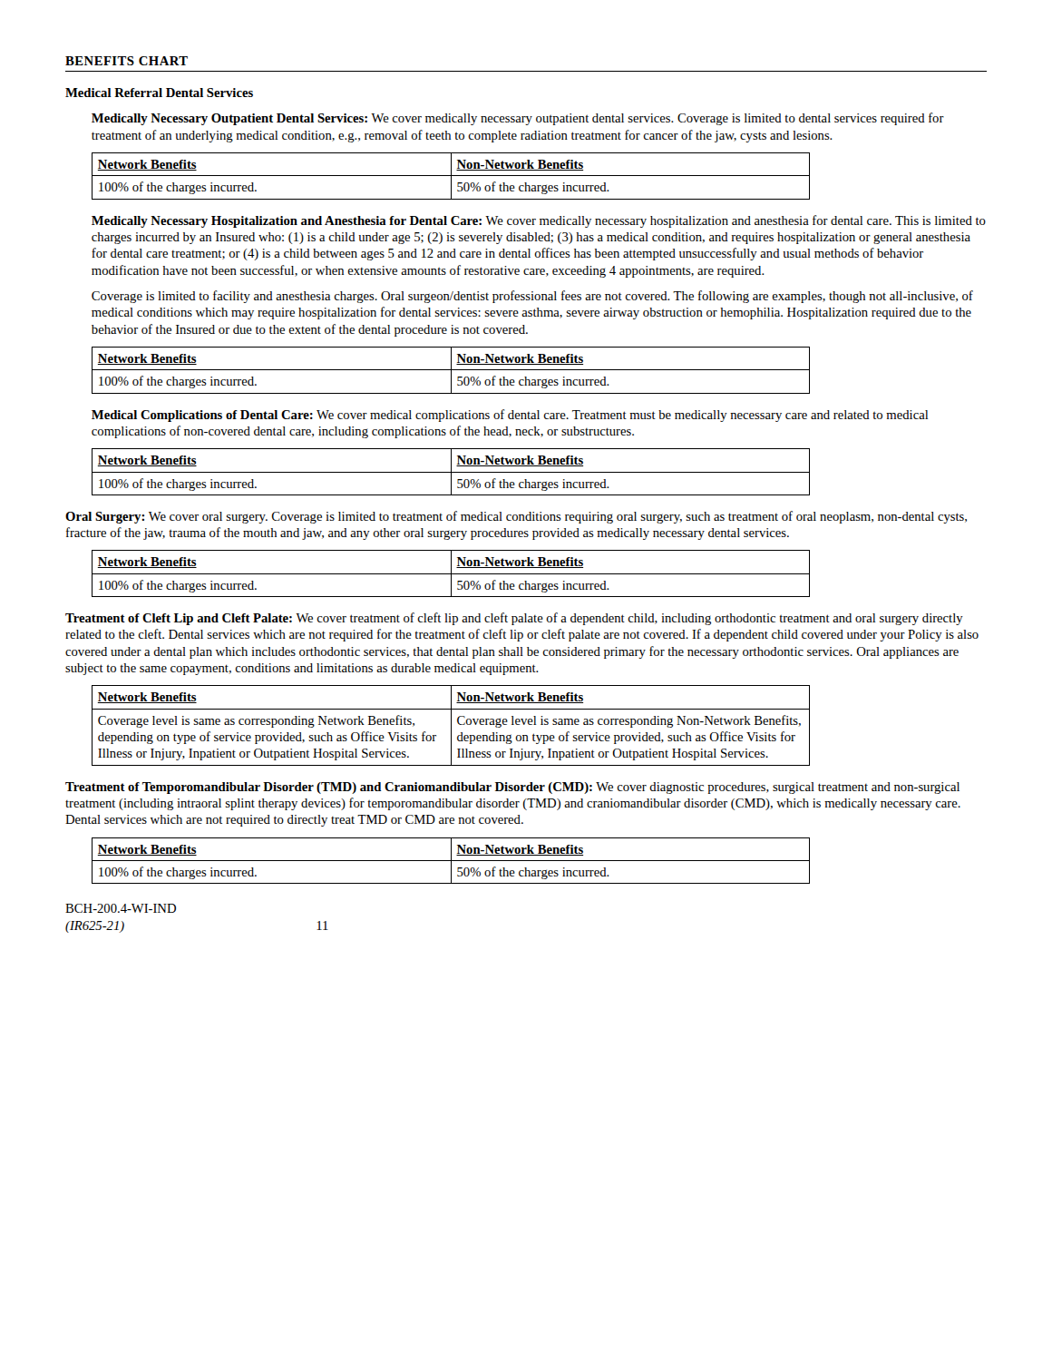BENEFITS CHART
Medical Referral Dental Services
Medically Necessary Outpatient Dental Services: We cover medically necessary outpatient dental services. Coverage is limited to dental services required for treatment of an underlying medical condition, e.g., removal of teeth to complete radiation treatment for cancer of the jaw, cysts and lesions.
| Network Benefits | Non-Network Benefits |
| --- | --- |
| 100% of the charges incurred. | 50% of the charges incurred. |
Medically Necessary Hospitalization and Anesthesia for Dental Care: We cover medically necessary hospitalization and anesthesia for dental care. This is limited to charges incurred by an Insured who: (1) is a child under age 5; (2) is severely disabled; (3) has a medical condition, and requires hospitalization or general anesthesia for dental care treatment; or (4) is a child between ages 5 and 12 and care in dental offices has been attempted unsuccessfully and usual methods of behavior modification have not been successful, or when extensive amounts of restorative care, exceeding 4 appointments, are required.
Coverage is limited to facility and anesthesia charges. Oral surgeon/dentist professional fees are not covered. The following are examples, though not all-inclusive, of medical conditions which may require hospitalization for dental services: severe asthma, severe airway obstruction or hemophilia. Hospitalization required due to the behavior of the Insured or due to the extent of the dental procedure is not covered.
| Network Benefits | Non-Network Benefits |
| --- | --- |
| 100% of the charges incurred. | 50% of the charges incurred. |
Medical Complications of Dental Care: We cover medical complications of dental care. Treatment must be medically necessary care and related to medical complications of non-covered dental care, including complications of the head, neck, or substructures.
| Network Benefits | Non-Network Benefits |
| --- | --- |
| 100% of the charges incurred. | 50% of the charges incurred. |
Oral Surgery: We cover oral surgery. Coverage is limited to treatment of medical conditions requiring oral surgery, such as treatment of oral neoplasm, non-dental cysts, fracture of the jaw, trauma of the mouth and jaw, and any other oral surgery procedures provided as medically necessary dental services.
| Network Benefits | Non-Network Benefits |
| --- | --- |
| 100% of the charges incurred. | 50% of the charges incurred. |
Treatment of Cleft Lip and Cleft Palate: We cover treatment of cleft lip and cleft palate of a dependent child, including orthodontic treatment and oral surgery directly related to the cleft. Dental services which are not required for the treatment of cleft lip or cleft palate are not covered. If a dependent child covered under your Policy is also covered under a dental plan which includes orthodontic services, that dental plan shall be considered primary for the necessary orthodontic services. Oral appliances are subject to the same copayment, conditions and limitations as durable medical equipment.
| Network Benefits | Non-Network Benefits |
| --- | --- |
| Coverage level is same as corresponding Network Benefits, depending on type of service provided, such as Office Visits for Illness or Injury, Inpatient or Outpatient Hospital Services. | Coverage level is same as corresponding Non-Network Benefits, depending on type of service provided, such as Office Visits for Illness or Injury, Inpatient or Outpatient Hospital Services. |
Treatment of Temporomandibular Disorder (TMD) and Craniomandibular Disorder (CMD): We cover diagnostic procedures, surgical treatment and non-surgical treatment (including intraoral splint therapy devices) for temporomandibular disorder (TMD) and craniomandibular disorder (CMD), which is medically necessary care. Dental services which are not required to directly treat TMD or CMD are not covered.
| Network Benefits | Non-Network Benefits |
| --- | --- |
| 100% of the charges incurred. | 50% of the charges incurred. |
BCH-200.4-WI-IND
(IR625-21) 11